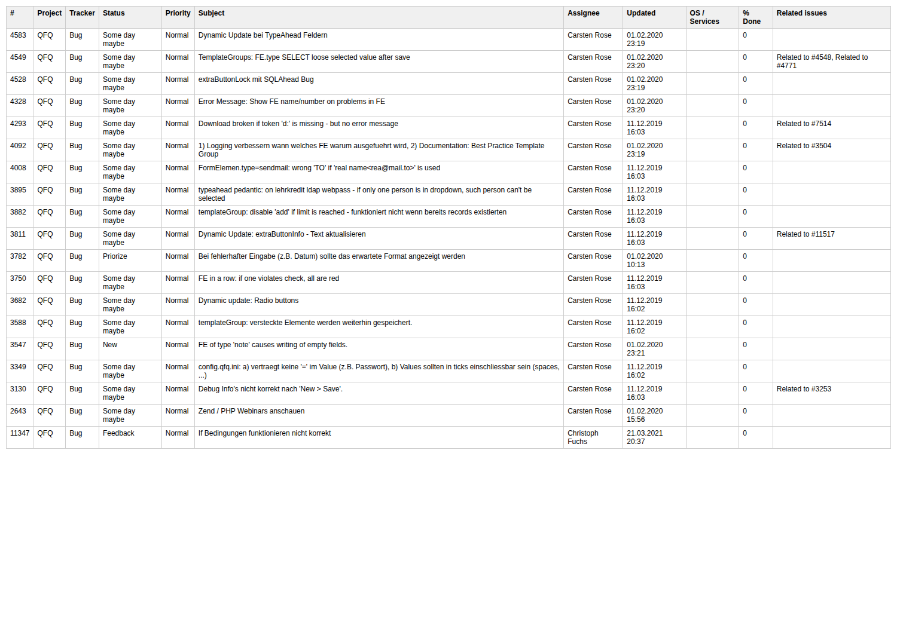| # | Project | Tracker | Status | Priority | Subject | Assignee | Updated | OS / Services | % Done | Related issues |
| --- | --- | --- | --- | --- | --- | --- | --- | --- | --- | --- |
| 4583 | QFQ | Bug | Some day maybe | Normal | Dynamic Update bei TypeAhead Feldern | Carsten Rose | 01.02.2020 23:19 | | 0 | |
| 4549 | QFQ | Bug | Some day maybe | Normal | TemplateGroups: FE.type SELECT loose selected value after save | Carsten Rose | 01.02.2020 23:20 | | 0 | Related to #4548, Related to #4771 |
| 4528 | QFQ | Bug | Some day maybe | Normal | extraButtonLock mit SQLAhead Bug | Carsten Rose | 01.02.2020 23:19 | | 0 | |
| 4328 | QFQ | Bug | Some day maybe | Normal | Error Message: Show FE name/number on problems in FE | Carsten Rose | 01.02.2020 23:20 | | 0 | |
| 4293 | QFQ | Bug | Some day maybe | Normal | Download broken if token 'd:' is missing - but no error message | Carsten Rose | 11.12.2019 16:03 | | 0 | Related to #7514 |
| 4092 | QFQ | Bug | Some day maybe | Normal | 1) Logging verbessern wann welches FE warum ausgefuehrt wird, 2) Documentation: Best Practice Template Group | Carsten Rose | 01.02.2020 23:19 | | 0 | Related to #3504 |
| 4008 | QFQ | Bug | Some day maybe | Normal | FormElemen.type=sendmail: wrong 'TO' if 'real name<rea@mail.to>' is used | Carsten Rose | 11.12.2019 16:03 | | 0 | |
| 3895 | QFQ | Bug | Some day maybe | Normal | typeahead pedantic: on lehrkredit ldap webpass - if only one person is in dropdown, such person can't be selected | Carsten Rose | 11.12.2019 16:03 | | 0 | |
| 3882 | QFQ | Bug | Some day maybe | Normal | templateGroup: disable 'add' if limit is reached - funktioniert nicht wenn bereits records existierten | Carsten Rose | 11.12.2019 16:03 | | 0 | |
| 3811 | QFQ | Bug | Some day maybe | Normal | Dynamic Update: extraButtonInfo - Text aktualisieren | Carsten Rose | 11.12.2019 16:03 | | 0 | Related to #11517 |
| 3782 | QFQ | Bug | Priorize | Normal | Bei fehlerhafter Eingabe (z.B. Datum) sollte das erwartete Format angezeigt werden | Carsten Rose | 01.02.2020 10:13 | | 0 | |
| 3750 | QFQ | Bug | Some day maybe | Normal | FE in a row: if one violates check, all are red | Carsten Rose | 11.12.2019 16:03 | | 0 | |
| 3682 | QFQ | Bug | Some day maybe | Normal | Dynamic update: Radio buttons | Carsten Rose | 11.12.2019 16:02 | | 0 | |
| 3588 | QFQ | Bug | Some day maybe | Normal | templateGroup: versteckte Elemente werden weiterhin gespeichert. | Carsten Rose | 11.12.2019 16:02 | | 0 | |
| 3547 | QFQ | Bug | New | Normal | FE of type 'note' causes writing of empty fields. | Carsten Rose | 01.02.2020 23:21 | | 0 | |
| 3349 | QFQ | Bug | Some day maybe | Normal | config.qfq.ini: a) vertraegt keine '=' im Value (z.B. Passwort), b) Values sollten in ticks einschliessbar sein (spaces, ...) | Carsten Rose | 11.12.2019 16:02 | | 0 | |
| 3130 | QFQ | Bug | Some day maybe | Normal | Debug Info's nicht korrekt nach 'New > Save'. | Carsten Rose | 11.12.2019 16:03 | | 0 | Related to #3253 |
| 2643 | QFQ | Bug | Some day maybe | Normal | Zend / PHP Webinars anschauen | Carsten Rose | 01.02.2020 15:56 | | 0 | |
| 11347 | QFQ | Bug | Feedback | Normal | If Bedingungen funktionieren nicht korrekt | Christoph Fuchs | 21.03.2021 20:37 | | 0 | |